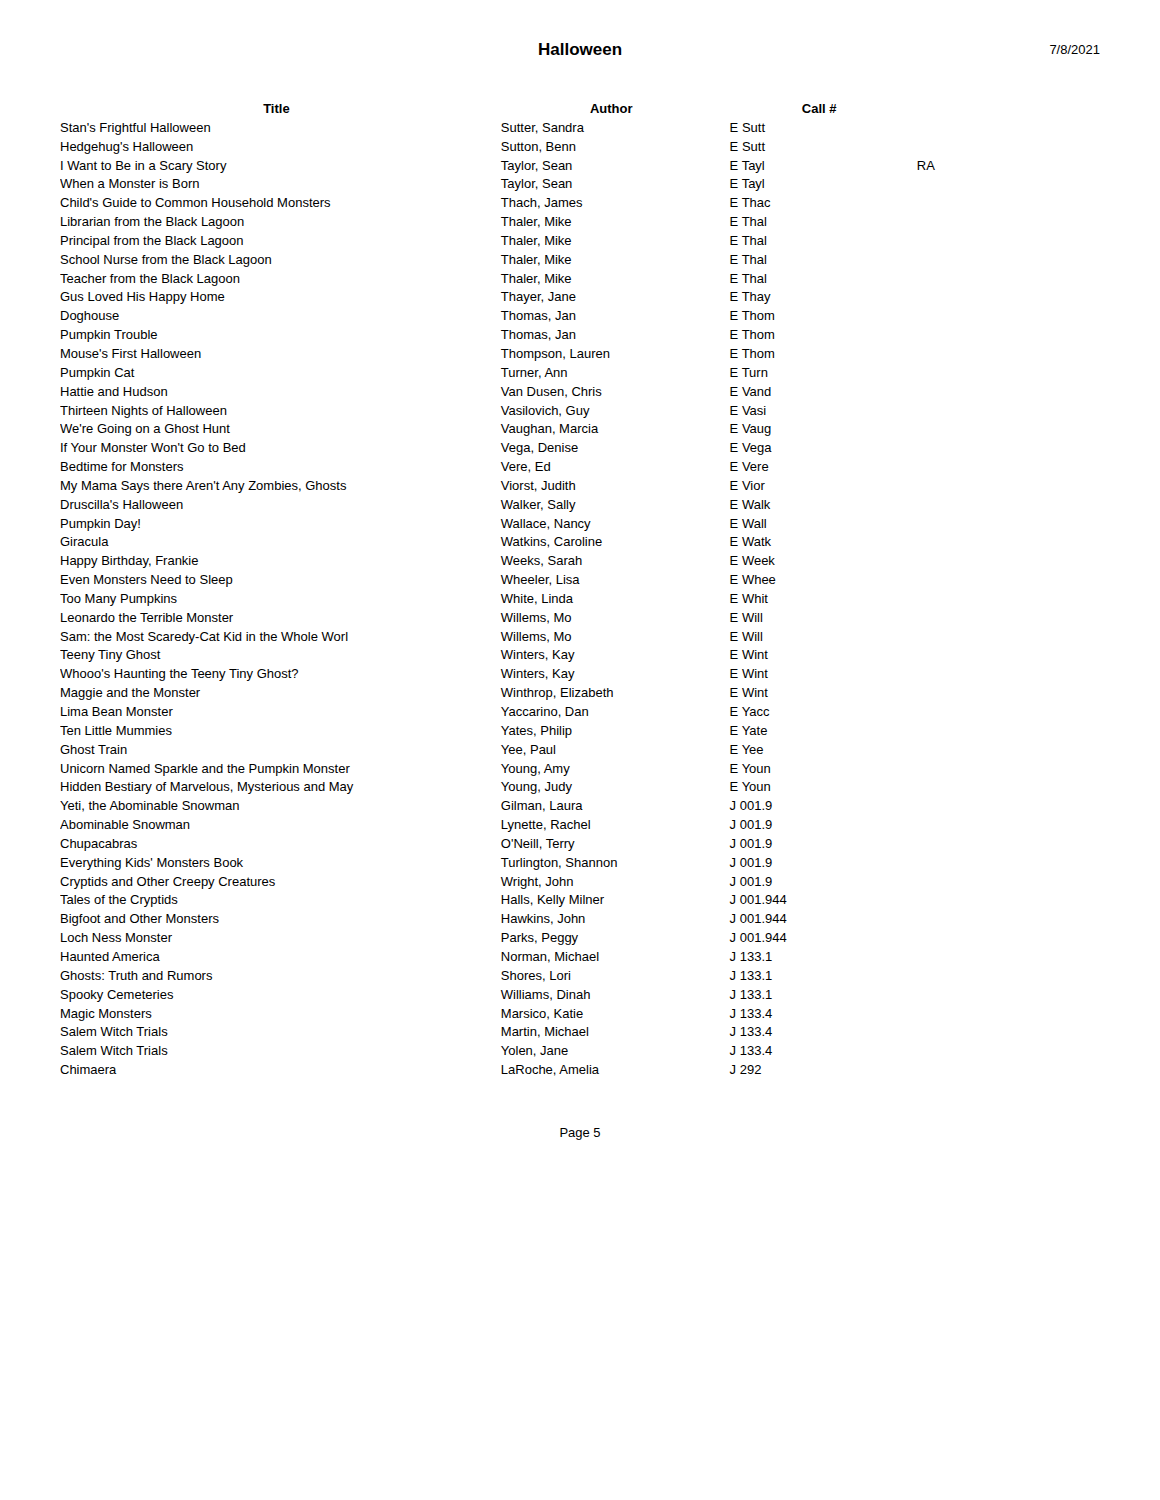7/8/2021
Halloween
| Title | Author | Call # | |
| --- | --- | --- | --- |
| Stan's Frightful Halloween | Sutter, Sandra | E Sutt | |
| Hedgehug's Halloween | Sutton, Benn | E Sutt | |
| I Want to Be in a Scary Story | Taylor, Sean | E Tayl | RA |
| When a Monster is Born | Taylor, Sean | E Tayl | |
| Child's Guide to Common Household Monsters | Thach, James | E Thac | |
| Librarian from the Black Lagoon | Thaler, Mike | E Thal | |
| Principal from the Black Lagoon | Thaler, Mike | E Thal | |
| School Nurse from the Black Lagoon | Thaler, Mike | E Thal | |
| Teacher from the Black Lagoon | Thaler, Mike | E Thal | |
| Gus Loved His Happy Home | Thayer, Jane | E Thay | |
| Doghouse | Thomas, Jan | E Thom | |
| Pumpkin Trouble | Thomas, Jan | E Thom | |
| Mouse's First Halloween | Thompson, Lauren | E Thom | |
| Pumpkin Cat | Turner, Ann | E Turn | |
| Hattie and Hudson | Van Dusen, Chris | E Vand | |
| Thirteen Nights of Halloween | Vasilovich, Guy | E Vasi | |
| We're Going on a Ghost Hunt | Vaughan, Marcia | E Vaug | |
| If Your Monster Won't Go to Bed | Vega, Denise | E Vega | |
| Bedtime for Monsters | Vere, Ed | E Vere | |
| My Mama Says there Aren't Any Zombies, Ghosts | Viorst, Judith | E Vior | |
| Druscilla's Halloween | Walker, Sally | E Walk | |
| Pumpkin Day! | Wallace, Nancy | E Wall | |
| Giracula | Watkins, Caroline | E Watk | |
| Happy Birthday, Frankie | Weeks, Sarah | E Week | |
| Even Monsters Need to Sleep | Wheeler, Lisa | E Whee | |
| Too Many Pumpkins | White, Linda | E Whit | |
| Leonardo the Terrible Monster | Willems, Mo | E Will | |
| Sam: the Most Scaredy-Cat Kid in the Whole Worl | Willems, Mo | E Will | |
| Teeny Tiny Ghost | Winters, Kay | E Wint | |
| Whooo's Haunting the Teeny Tiny Ghost? | Winters, Kay | E Wint | |
| Maggie and the Monster | Winthrop, Elizabeth | E Wint | |
| Lima Bean Monster | Yaccarino, Dan | E Yacc | |
| Ten Little Mummies | Yates, Philip | E Yate | |
| Ghost Train | Yee, Paul | E Yee | |
| Unicorn Named Sparkle and the Pumpkin Monster | Young, Amy | E Youn | |
| Hidden Bestiary of Marvelous, Mysterious and May | Young, Judy | E Youn | |
| Yeti, the Abominable Snowman | Gilman, Laura | J 001.9 | |
| Abominable Snowman | Lynette, Rachel | J 001.9 | |
| Chupacabras | O'Neill, Terry | J 001.9 | |
| Everything Kids' Monsters Book | Turlington, Shannon | J 001.9 | |
| Cryptids and Other Creepy Creatures | Wright, John | J 001.9 | |
| Tales of the Cryptids | Halls, Kelly Milner | J 001.944 | |
| Bigfoot and Other Monsters | Hawkins, John | J 001.944 | |
| Loch Ness Monster | Parks, Peggy | J 001.944 | |
| Haunted America | Norman, Michael | J 133.1 | |
| Ghosts: Truth and Rumors | Shores, Lori | J 133.1 | |
| Spooky Cemeteries | Williams, Dinah | J 133.1 | |
| Magic Monsters | Marsico, Katie | J 133.4 | |
| Salem Witch Trials | Martin, Michael | J 133.4 | |
| Salem Witch Trials | Yolen, Jane | J 133.4 | |
| Chimaera | LaRoche, Amelia | J 292 | |
Page 5